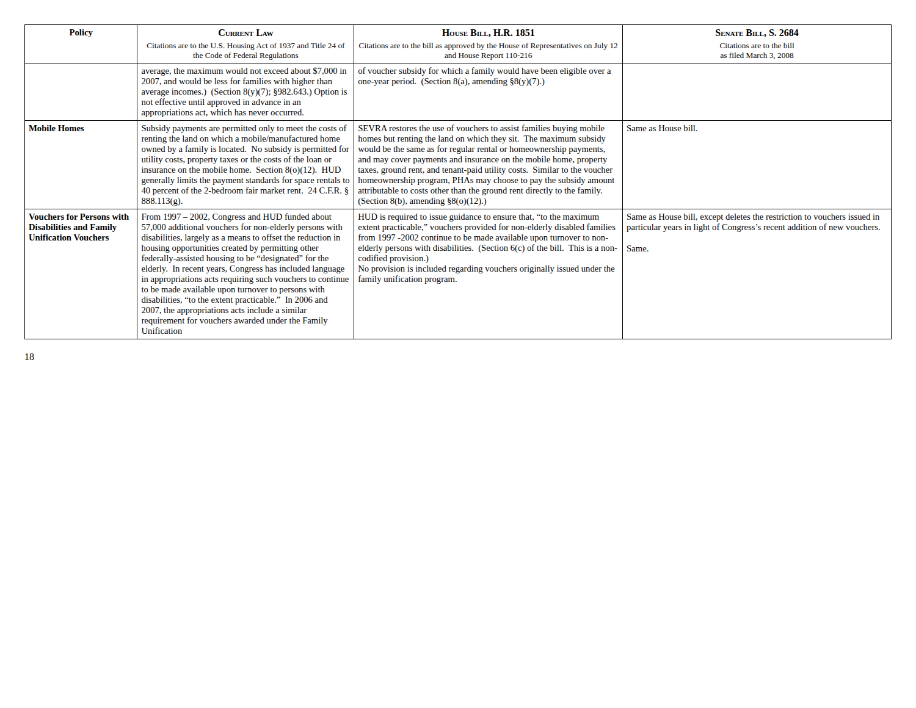| Policy | Current Law Citations are to the U.S. Housing Act of 1937 and Title 24 of the Code of Federal Regulations | House Bill, H.R. 1851 Citations are to the bill as approved by the House of Representatives on July 12 and House Report 110-216 | Senate Bill, S. 2684 Citations are to the bill as filed March 3, 2008 |
| --- | --- | --- | --- |
| | average, the maximum would not exceed about $7,000 in 2007, and would be less for families with higher than average incomes.) (Section 8(y)(7); §982.643.) Option is not effective until approved in advance in an appropriations act, which has never occurred. | of voucher subsidy for which a family would have been eligible over a one-year period. (Section 8(a), amending §8(y)(7).) | |
| Mobile Homes | Subsidy payments are permitted only to meet the costs of renting the land on which a mobile/manufactured home owned by a family is located. No subsidy is permitted for utility costs, property taxes or the costs of the loan or insurance on the mobile home. Section 8(o)(12). HUD generally limits the payment standards for space rentals to 40 percent of the 2-bedroom fair market rent. 24 C.F.R. § 888.113(g). | SEVRA restores the use of vouchers to assist families buying mobile homes but renting the land on which they sit. The maximum subsidy would be the same as for regular rental or homeownership payments, and may cover payments and insurance on the mobile home, property taxes, ground rent, and tenant-paid utility costs. Similar to the voucher homeownership program, PHAs may choose to pay the subsidy amount attributable to costs other than the ground rent directly to the family. (Section 8(b), amending §8(o)(12).) | Same as House bill. |
| Vouchers for Persons with Disabilities and Family Unification Vouchers | From 1997 – 2002, Congress and HUD funded about 57,000 additional vouchers for non-elderly persons with disabilities, largely as a means to offset the reduction in housing opportunities created by permitting other federally-assisted housing to be “designated” for the elderly. In recent years, Congress has included language in appropriations acts requiring such vouchers to continue to be made available upon turnover to persons with disabilities, “to the extent practicable.” In 2006 and 2007, the appropriations acts include a similar requirement for vouchers awarded under the Family Unification | HUD is required to issue guidance to ensure that, “to the maximum extent practicable,” vouchers provided for non-elderly disabled families from 1997 -2002 continue to be made available upon turnover to non-elderly persons with disabilities. (Section 6(c) of the bill. This is a non-codified provision.) No provision is included regarding vouchers originally issued under the family unification program. | Same as House bill, except deletes the restriction to vouchers issued in particular years in light of Congress’s recent addition of new vouchers. Same. |
18